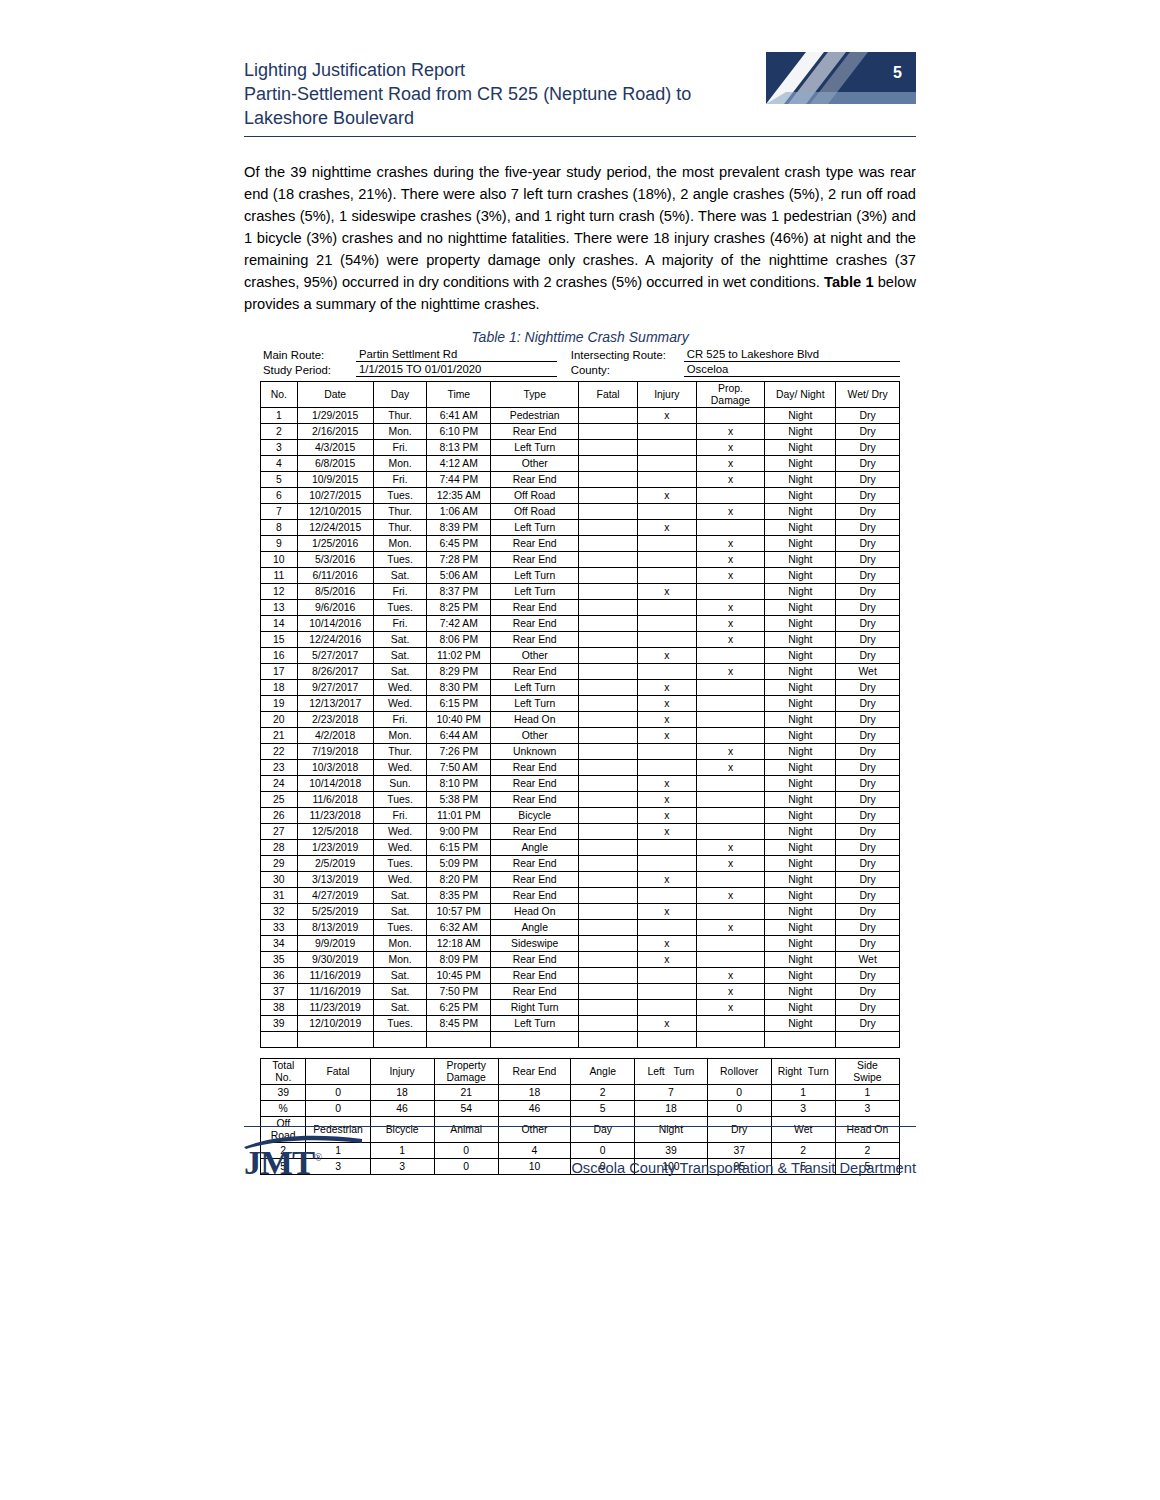5
Lighting Justification Report
Partin-Settlement Road from CR 525 (Neptune Road) to Lakeshore Boulevard
Of the 39 nighttime crashes during the five-year study period, the most prevalent crash type was rear end (18 crashes, 21%). There were also 7 left turn crashes (18%), 2 angle crashes (5%), 2 run off road crashes (5%), 1 sideswipe crashes (3%), and 1 right turn crash (5%). There was 1 pedestrian (3%) and 1 bicycle (3%) crashes and no nighttime fatalities. There were 18 injury crashes (46%) at night and the remaining 21 (54%) were property damage only crashes. A majority of the nighttime crashes (37 crashes, 95%) occurred in dry conditions with 2 crashes (5%) occurred in wet conditions. Table 1 below provides a summary of the nighttime crashes.
Table 1: Nighttime Crash Summary
| Main Route: | Partin Settlment Rd | Intersecting Route: | CR 525 to Lakeshore Blvd |
| Study Period: | 1/1/2015 TO 01/01/2020 | County: | Osceloa |
| No. | Date | Day | Time | Type | Fatal | Injury | Prop. Damage | Day/ Night | Wet/ Dry |
| --- | --- | --- | --- | --- | --- | --- | --- | --- | --- |
| 1 | 1/29/2015 | Thur. | 6:41 AM | Pedestrian | | x | | Night | Dry |
| 2 | 2/16/2015 | Mon. | 6:10 PM | Rear End | | | x | Night | Dry |
| 3 | 4/3/2015 | Fri. | 8:13 PM | Left Turn | | | x | Night | Dry |
| 4 | 6/8/2015 | Mon. | 4:12 AM | Other | | | x | Night | Dry |
| 5 | 10/9/2015 | Fri. | 7:44 PM | Rear End | | | x | Night | Dry |
| 6 | 10/27/2015 | Tues. | 12:35 AM | Off Road | | x | | Night | Dry |
| 7 | 12/10/2015 | Thur. | 1:06 AM | Off Road | | | x | Night | Dry |
| 8 | 12/24/2015 | Thur. | 8:39 PM | Left Turn | | x | | Night | Dry |
| 9 | 1/25/2016 | Mon. | 6:45 PM | Rear End | | | x | Night | Dry |
| 10 | 5/3/2016 | Tues. | 7:28 PM | Rear End | | | x | Night | Dry |
| 11 | 6/11/2016 | Sat. | 5:06 AM | Left Turn | | | x | Night | Dry |
| 12 | 8/5/2016 | Fri. | 8:37 PM | Left Turn | | x | | Night | Dry |
| 13 | 9/6/2016 | Tues. | 8:25 PM | Rear End | | | x | Night | Dry |
| 14 | 10/14/2016 | Fri. | 7:42 AM | Rear End | | | x | Night | Dry |
| 15 | 12/24/2016 | Sat. | 8:06 PM | Rear End | | | x | Night | Dry |
| 16 | 5/27/2017 | Sat. | 11:02 PM | Other | | x | | Night | Dry |
| 17 | 8/26/2017 | Sat. | 8:29 PM | Rear End | | | x | Night | Wet |
| 18 | 9/27/2017 | Wed. | 8:30 PM | Left Turn | | x | | Night | Dry |
| 19 | 12/13/2017 | Wed. | 6:15 PM | Left Turn | | x | | Night | Dry |
| 20 | 2/23/2018 | Fri. | 10:40 PM | Head On | | x | | Night | Dry |
| 21 | 4/2/2018 | Mon. | 6:44 AM | Other | | x | | Night | Dry |
| 22 | 7/19/2018 | Thur. | 7:26 PM | Unknown | | | x | Night | Dry |
| 23 | 10/3/2018 | Wed. | 7:50 AM | Rear End | | | x | Night | Dry |
| 24 | 10/14/2018 | Sun. | 8:10 PM | Rear End | | x | | Night | Dry |
| 25 | 11/6/2018 | Tues. | 5:38 PM | Rear End | | x | | Night | Dry |
| 26 | 11/23/2018 | Fri. | 11:01 PM | Bicycle | | x | | Night | Dry |
| 27 | 12/5/2018 | Wed. | 9:00 PM | Rear End | | x | | Night | Dry |
| 28 | 1/23/2019 | Wed. | 6:15 PM | Angle | | | x | Night | Dry |
| 29 | 2/5/2019 | Tues. | 5:09 PM | Rear End | | | x | Night | Dry |
| 30 | 3/13/2019 | Wed. | 8:20 PM | Rear End | | x | | Night | Dry |
| 31 | 4/27/2019 | Sat. | 8:35 PM | Rear End | | | x | Night | Dry |
| 32 | 5/25/2019 | Sat. | 10:57 PM | Head On | | x | | Night | Dry |
| 33 | 8/13/2019 | Tues. | 6:32 AM | Angle | | | x | Night | Dry |
| 34 | 9/9/2019 | Mon. | 12:18 AM | Sideswipe | | x | | Night | Dry |
| 35 | 9/30/2019 | Mon. | 8:09 PM | Rear End | | x | | Night | Wet |
| 36 | 11/16/2019 | Sat. | 10:45 PM | Rear End | | | x | Night | Dry |
| 37 | 11/16/2019 | Sat. | 7:50 PM | Rear End | | | x | Night | Dry |
| 38 | 11/23/2019 | Sat. | 6:25 PM | Right Turn | | | x | Night | Dry |
| 39 | 12/10/2019 | Tues. | 8:45 PM | Left Turn | | x | | Night | Dry |
| Total No. | Fatal | Injury | Property Damage | Rear End | Angle | Left Turn | Rollover | Right Turn | Side Swipe |
| --- | --- | --- | --- | --- | --- | --- | --- | --- | --- |
| 39 | 0 | 18 | 21 | 18 | 2 | 7 | 0 | 1 | 1 |
| % | 0 | 46 | 54 | 46 | 5 | 18 | 0 | 3 | 3 |
| Off Road | Pedestrian | Bicycle | Animal | Other | Day | Night | Dry | Wet | Head On |
| 2 | 1 | 1 | 0 | 4 | 0 | 39 | 37 | 2 | 2 |
| 5 | 3 | 3 | 0 | 10 | 0 | 100 | 95 | 5 | 5 |
JMT®
Osceola County Transportation & Transit Department